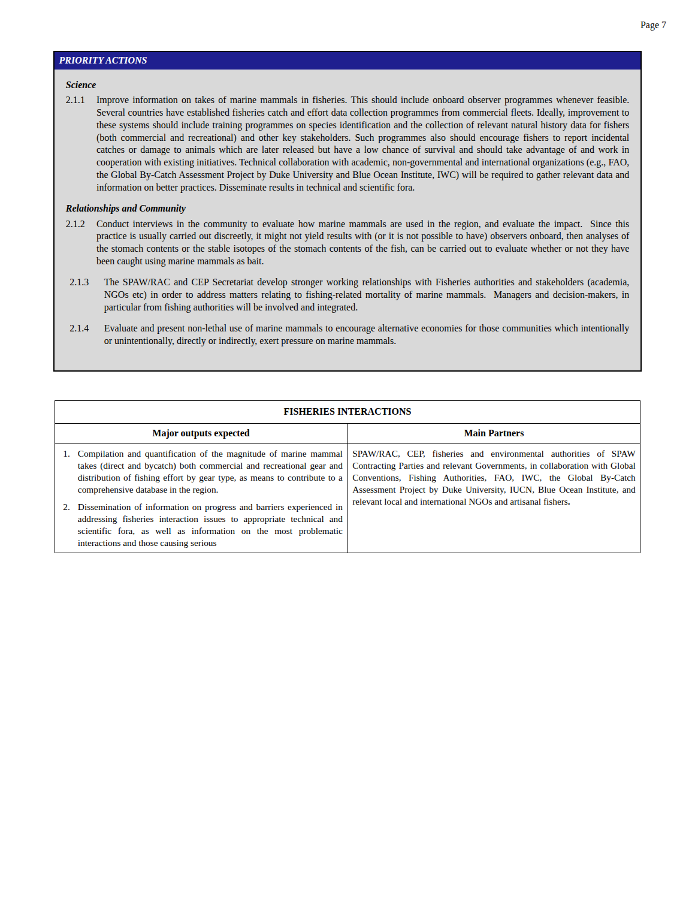Page 7
PRIORITY ACTIONS
Science
2.1.1
Improve information on takes of marine mammals in fisheries. This should include onboard observer programmes whenever feasible. Several countries have established fisheries catch and effort data collection programmes from commercial fleets. Ideally, improvement to these systems should include training programmes on species identification and the collection of relevant natural history data for fishers (both commercial and recreational) and other key stakeholders. Such programmes also should encourage fishers to report incidental catches or damage to animals which are later released but have a low chance of survival and should take advantage of and work in cooperation with existing initiatives. Technical collaboration with academic, non-governmental and international organizations (e.g., FAO, the Global By-Catch Assessment Project by Duke University and Blue Ocean Institute, IWC) will be required to gather relevant data and information on better practices. Disseminate results in technical and scientific fora.
Relationships and Community
2.1.2
Conduct interviews in the community to evaluate how marine mammals are used in the region, and evaluate the impact. Since this practice is usually carried out discreetly, it might not yield results with (or it is not possible to have) observers onboard, then analyses of the stomach contents or the stable isotopes of the stomach contents of the fish, can be carried out to evaluate whether or not they have been caught using marine mammals as bait.
2.1.3
The SPAW/RAC and CEP Secretariat develop stronger working relationships with Fisheries authorities and stakeholders (academia, NGOs etc) in order to address matters relating to fishing-related mortality of marine mammals. Managers and decision-makers, in particular from fishing authorities will be involved and integrated.
2.1.4
Evaluate and present non-lethal use of marine mammals to encourage alternative economies for those communities which intentionally or unintentionally, directly or indirectly, exert pressure on marine mammals.
| FISHERIES INTERACTIONS |
| Major outputs expected | Main Partners |
| Compilation and quantification of the magnitude of marine mammal takes (direct and bycatch) both commercial and recreational gear and distribution of fishing effort by gear type, as means to contribute to a comprehensive database in the region. Dissemination of information on progress and barriers experienced in addressing fisheries interaction issues to appropriate technical and scientific fora, as well as information on the most problematic interactions and those causing serious | SPAW/RAC, CEP, fisheries and environmental authorities of SPAW Contracting Parties and relevant Governments, in collaboration with Global Conventions, Fishing Authorities, FAO, IWC, the Global By-Catch Assessment Project by Duke University, IUCN, Blue Ocean Institute, and relevant local and international NGOs and artisanal fishers . |